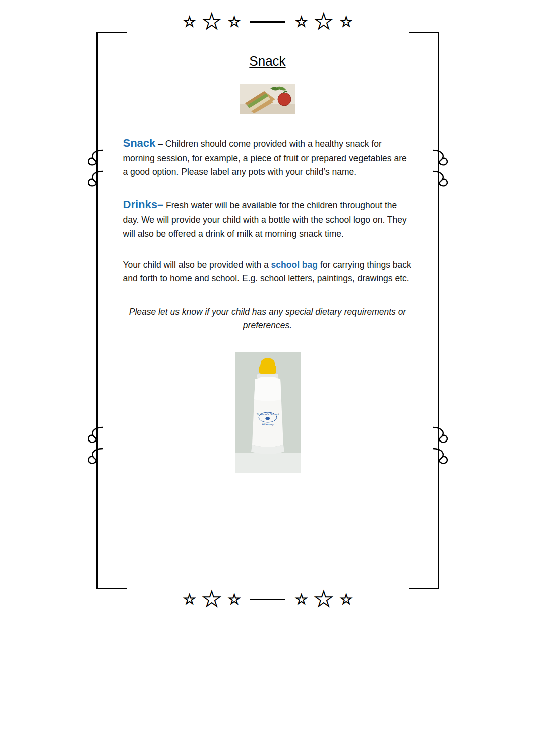★ ★ ★ ★ ★ ★
Snack
Snack – Children should come provided with a healthy snack for morning session, for example, a piece of fruit or prepared vegetables are a good option. Please label any pots with your child’s name.
Drinks– Fresh water will be available for the children throughout the day. We will provide your child with a bottle with the school logo on. They will also be offered a drink of milk at morning snack time.
Your child will also be provided with a school bag for carrying things back and forth to home and school. E.g. school letters, paintings, drawings etc.
Please let us know if your child has any special dietary requirements or preferences.
St Anne's School Alderney
★ ★ ★ ★ ★ ★